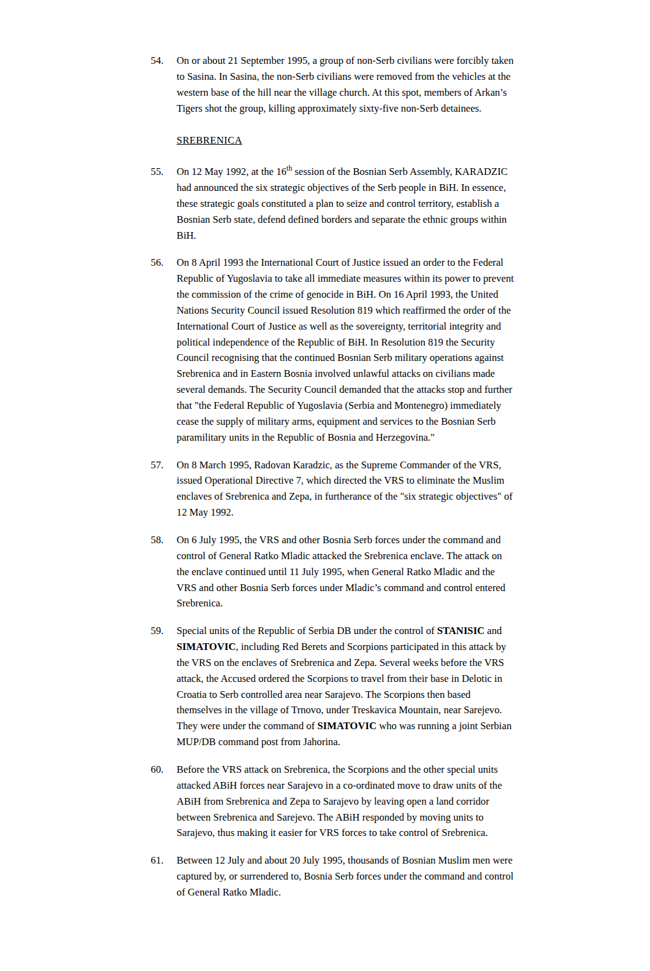On or about 21 September 1995, a group of non-Serb civilians were forcibly taken to Sasina. In Sasina, the non-Serb civilians were removed from the vehicles at the western base of the hill near the village church. At this spot, members of Arkan’s Tigers shot the group, killing approximately sixty-five non-Serb detainees.
SREBRENICA
On 12 May 1992, at the 16th session of the Bosnian Serb Assembly, KARADZIC had announced the six strategic objectives of the Serb people in BiH. In essence, these strategic goals constituted a plan to seize and control territory, establish a Bosnian Serb state, defend defined borders and separate the ethnic groups within BiH.
On 8 April 1993 the International Court of Justice issued an order to the Federal Republic of Yugoslavia to take all immediate measures within its power to prevent the commission of the crime of genocide in BiH. On 16 April 1993, the United Nations Security Council issued Resolution 819 which reaffirmed the order of the International Court of Justice as well as the sovereignty, territorial integrity and political independence of the Republic of BiH. In Resolution 819 the Security Council recognising that the continued Bosnian Serb military operations against Srebrenica and in Eastern Bosnia involved unlawful attacks on civilians made several demands. The Security Council demanded that the attacks stop and further that "the Federal Republic of Yugoslavia (Serbia and Montenegro) immediately cease the supply of military arms, equipment and services to the Bosnian Serb paramilitary units in the Republic of Bosnia and Herzegovina."
On 8 March 1995, Radovan Karadzic, as the Supreme Commander of the VRS, issued Operational Directive 7, which directed the VRS to eliminate the Muslim enclaves of Srebrenica and Zepa, in furtherance of the "six strategic objectives" of 12 May 1992.
On 6 July 1995, the VRS and other Bosnia Serb forces under the command and control of General Ratko Mladic attacked the Srebrenica enclave. The attack on the enclave continued until 11 July 1995, when General Ratko Mladic and the VRS and other Bosnia Serb forces under Mladic’s command and control entered Srebrenica.
Special units of the Republic of Serbia DB under the control of STANISIC and SIMATOVIC, including Red Berets and Scorpions participated in this attack by the VRS on the enclaves of Srebrenica and Zepa. Several weeks before the VRS attack, the Accused ordered the Scorpions to travel from their base in Delotic in Croatia to Serb controlled area near Sarajevo. The Scorpions then based themselves in the village of Trnovo, under Treskavica Mountain, near Sarejevo. They were under the command of SIMATOVIC who was running a joint Serbian MUP/DB command post from Jahorina.
Before the VRS attack on Srebrenica, the Scorpions and the other special units attacked ABiH forces near Sarajevo in a co-ordinated move to draw units of the ABiH from Srebrenica and Zepa to Sarajevo by leaving open a land corridor between Srebrenica and Sarejevo. The ABiH responded by moving units to Sarajevo, thus making it easier for VRS forces to take control of Srebrenica.
Between 12 July and about 20 July 1995, thousands of Bosnian Muslim men were captured by, or surrendered to, Bosnia Serb forces under the command and control of General Ratko Mladic.